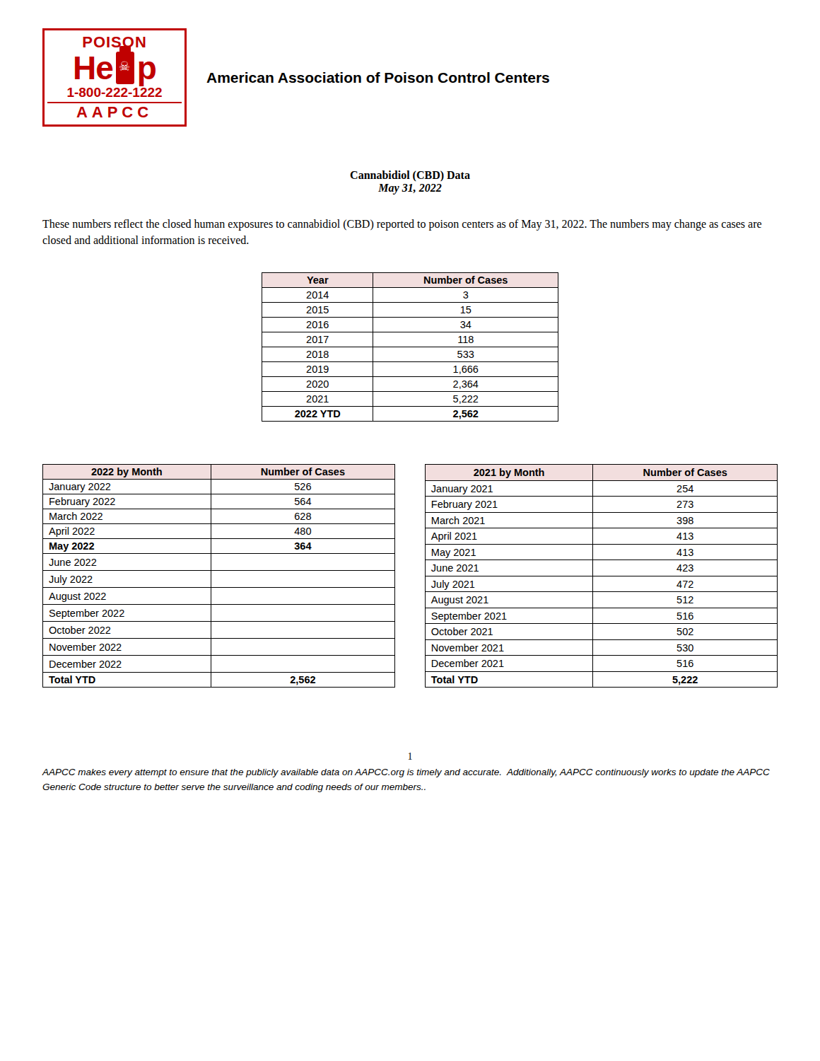POISON
He ☠ p
1-800-222-1222
AAPCC
American Association of Poison Control Centers
Cannabidiol (CBD) Data
May 31, 2022
These numbers reflect the closed human exposures to cannabidiol (CBD) reported to poison centers as of May 31, 2022. The numbers may change as cases are closed and additional information is received.
| Year | Number of Cases |
| --- | --- |
| 2014 | 3 |
| 2015 | 15 |
| 2016 | 34 |
| 2017 | 118 |
| 2018 | 533 |
| 2019 | 1,666 |
| 2020 | 2,364 |
| 2021 | 5,222 |
| 2022 YTD | 2,562 |
| 2022 by Month | Number of Cases |
| --- | --- |
| January 2022 | 526 |
| February 2022 | 564 |
| March 2022 | 628 |
| April 2022 | 480 |
| May 2022 | 364 |
| June 2022 | |
| July 2022 | |
| August 2022 | |
| September 2022 | |
| October 2022 | |
| November 2022 | |
| December 2022 | |
| Total YTD | 2,562 |
| 2021 by Month | Number of Cases |
| --- | --- |
| January 2021 | 254 |
| February 2021 | 273 |
| March 2021 | 398 |
| April 2021 | 413 |
| May 2021 | 413 |
| June 2021 | 423 |
| July 2021 | 472 |
| August 2021 | 512 |
| September 2021 | 516 |
| October 2021 | 502 |
| November 2021 | 530 |
| December 2021 | 516 |
| Total YTD | 5,222 |
1
AAPCC makes every attempt to ensure that the publicly available data on AAPCC.org is timely and accurate. Additionally, AAPCC continuously works to update the AAPCC Generic Code structure to better serve the surveillance and coding needs of our members..